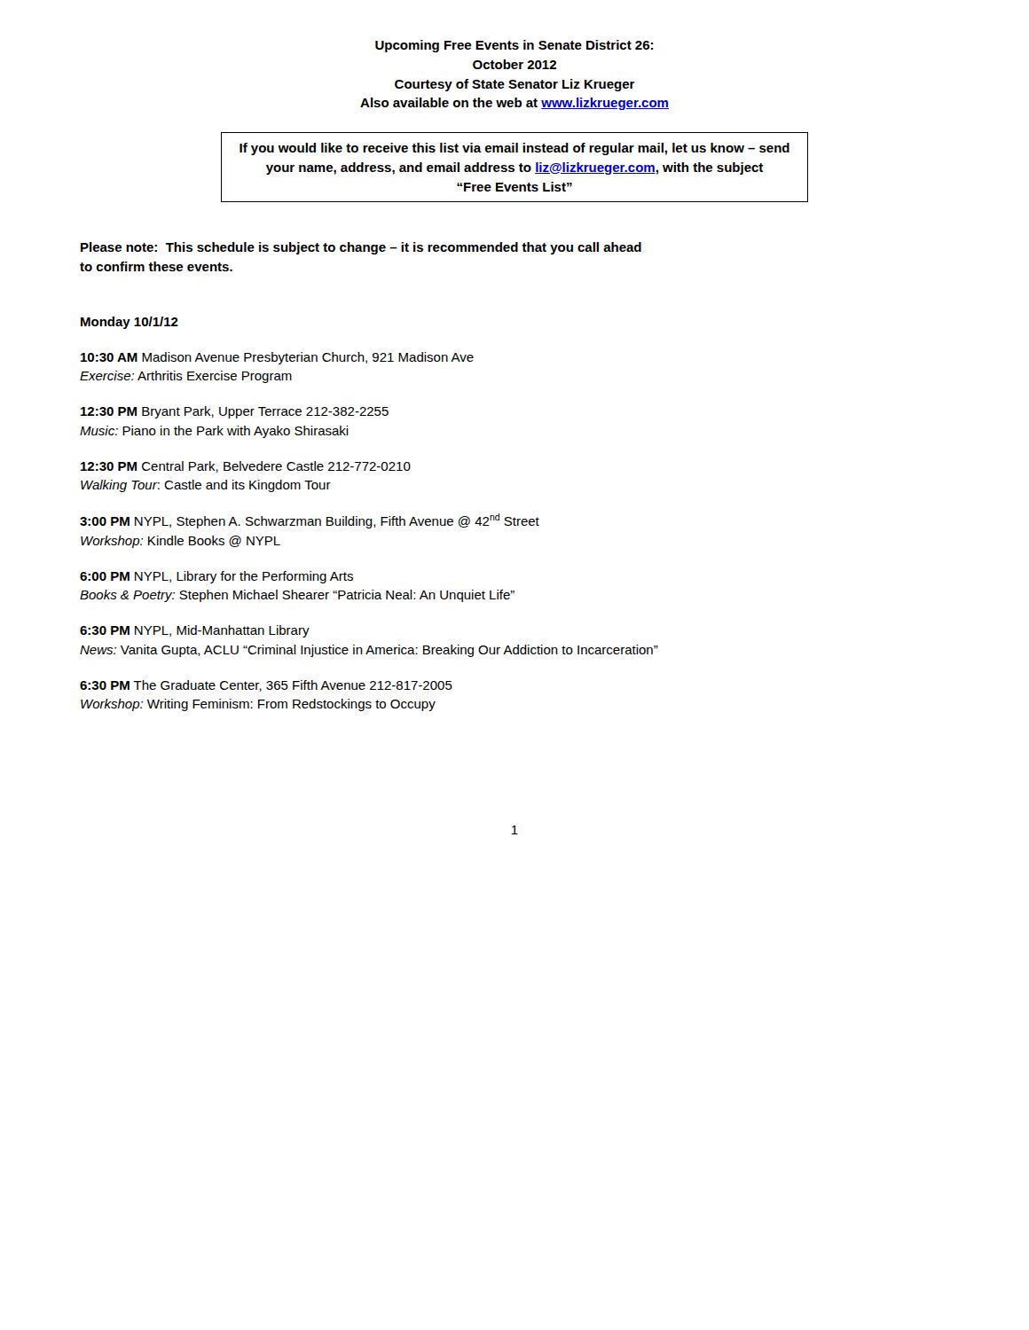Upcoming Free Events in Senate District 26:
October 2012
Courtesy of State Senator Liz Krueger
Also available on the web at www.lizkrueger.com
If you would like to receive this list via email instead of regular mail, let us know – send your name, address, and email address to liz@lizkrueger.com, with the subject
“Free Events List”
Please note: This schedule is subject to change – it is recommended that you call ahead to confirm these events.
Monday 10/1/12
10:30 AM Madison Avenue Presbyterian Church, 921 Madison Ave
Exercise: Arthritis Exercise Program
12:30 PM Bryant Park, Upper Terrace 212-382-2255
Music: Piano in the Park with Ayako Shirasaki
12:30 PM Central Park, Belvedere Castle 212-772-0210
Walking Tour: Castle and its Kingdom Tour
3:00 PM NYPL, Stephen A. Schwarzman Building, Fifth Avenue @ 42nd Street
Workshop: Kindle Books @ NYPL
6:00 PM NYPL, Library for the Performing Arts
Books & Poetry: Stephen Michael Shearer “Patricia Neal: An Unquiet Life”
6:30 PM NYPL, Mid-Manhattan Library
News: Vanita Gupta, ACLU “Criminal Injustice in America: Breaking Our Addiction to Incarceration”
6:30 PM The Graduate Center, 365 Fifth Avenue 212-817-2005
Workshop: Writing Feminism: From Redstockings to Occupy
1